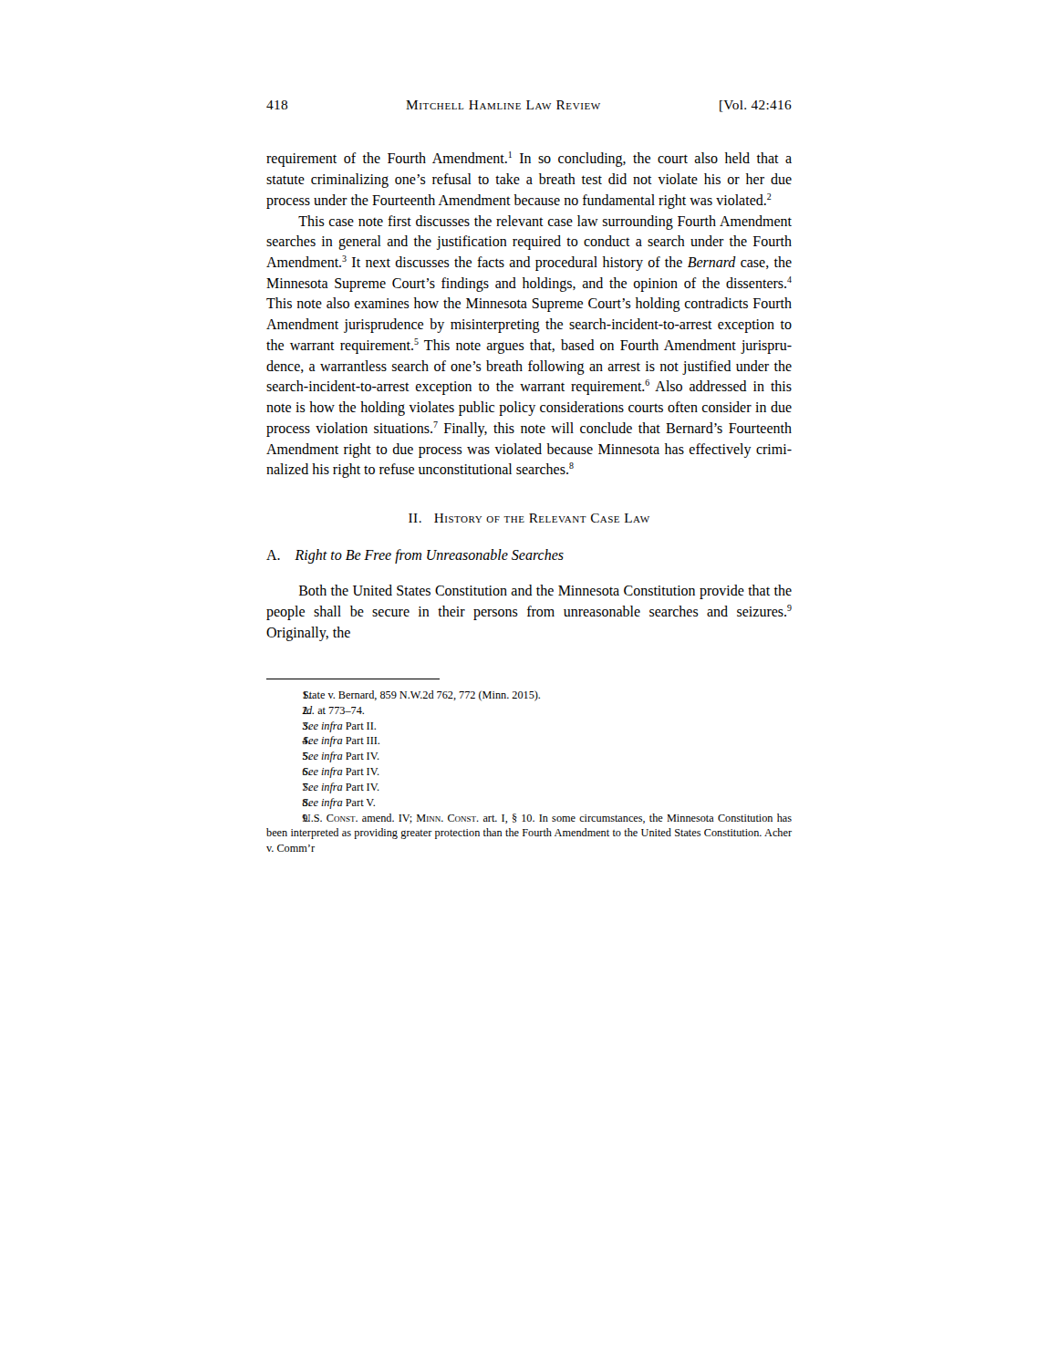418 Mitchell Hamline Law Review [Vol. 42:416
requirement of the Fourth Amendment.1 In so concluding, the court also held that a statute criminalizing one’s refusal to take a breath test did not violate his or her due process under the Fourteenth Amendment because no fundamental right was violated.2
This case note first discusses the relevant case law surrounding Fourth Amendment searches in general and the justification required to conduct a search under the Fourth Amendment.3 It next discusses the facts and procedural history of the Bernard case, the Minnesota Supreme Court’s findings and holdings, and the opinion of the dissenters.4 This note also examines how the Minnesota Supreme Court’s holding contradicts Fourth Amendment jurisprudence by misinterpreting the search-incident-to-arrest exception to the warrant requirement.5 This note argues that, based on Fourth Amendment jurisprudence, a warrantless search of one’s breath following an arrest is not justified under the search-incident-to-arrest exception to the warrant requirement.6 Also addressed in this note is how the holding violates public policy considerations courts often consider in due process violation situations.7 Finally, this note will conclude that Bernard’s Fourteenth Amendment right to due process was violated because Minnesota has effectively criminalized his right to refuse unconstitutional searches.8
II. History of the Relevant Case Law
A. Right to Be Free from Unreasonable Searches
Both the United States Constitution and the Minnesota Constitution provide that the people shall be secure in their persons from unreasonable searches and seizures.9 Originally, the
State v. Bernard, 859 N.W.2d 762, 772 (Minn. 2015).
Id. at 773–74.
See infra Part II.
See infra Part III.
See infra Part IV.
See infra Part IV.
See infra Part IV.
See infra Part V.
U.S. Const. amend. IV; Minn. Const. art. I, § 10. In some circumstances, the Minnesota Constitution has been interpreted as providing greater protection than the Fourth Amendment to the United States Constitution. Acher v. Comm’r